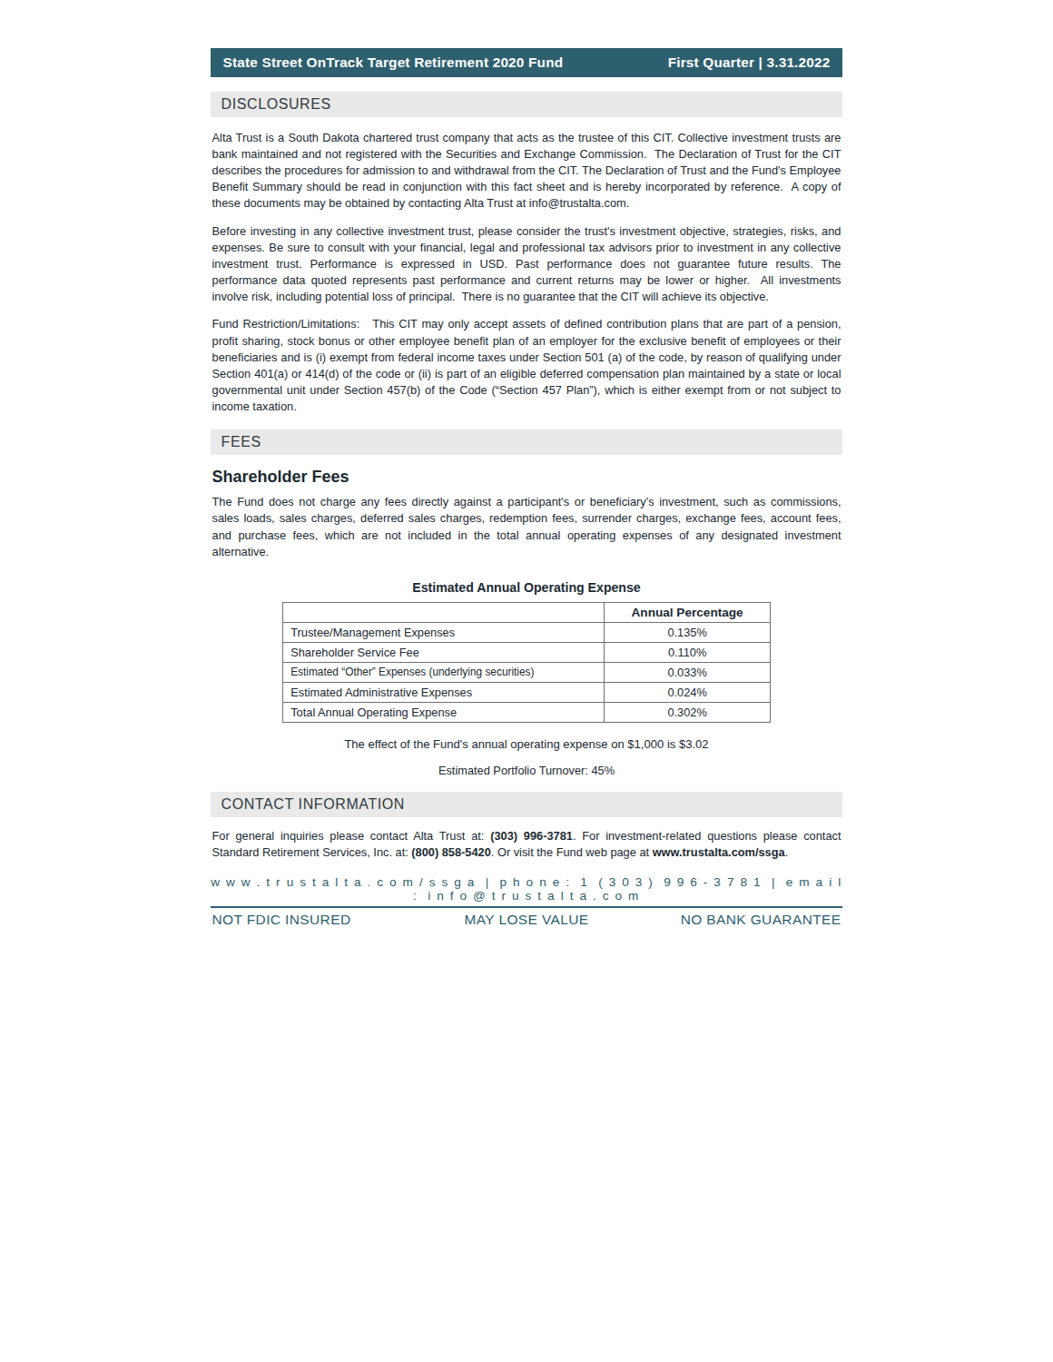State Street OnTrack Target Retirement 2020 Fund
First Quarter | 3.31.2022
DISCLOSURES
Alta Trust is a South Dakota chartered trust company that acts as the trustee of this CIT. Collective investment trusts are bank maintained and not registered with the Securities and Exchange Commission. The Declaration of Trust for the CIT describes the procedures for admission to and withdrawal from the CIT. The Declaration of Trust and the Fund's Employee Benefit Summary should be read in conjunction with this fact sheet and is hereby incorporated by reference. A copy of these documents may be obtained by contacting Alta Trust at info@trustalta.com.
Before investing in any collective investment trust, please consider the trust's investment objective, strategies, risks, and expenses. Be sure to consult with your financial, legal and professional tax advisors prior to investment in any collective investment trust. Performance is expressed in USD. Past performance does not guarantee future results. The performance data quoted represents past performance and current returns may be lower or higher. All investments involve risk, including potential loss of principal. There is no guarantee that the CIT will achieve its objective.
Fund Restriction/Limitations: This CIT may only accept assets of defined contribution plans that are part of a pension, profit sharing, stock bonus or other employee benefit plan of an employer for the exclusive benefit of employees or their beneficiaries and is (i) exempt from federal income taxes under Section 501 (a) of the code, by reason of qualifying under Section 401(a) or 414(d) of the code or (ii) is part of an eligible deferred compensation plan maintained by a state or local governmental unit under Section 457(b) of the Code (“Section 457 Plan”), which is either exempt from or not subject to income taxation.
FEES
Shareholder Fees
The Fund does not charge any fees directly against a participant's or beneficiary's investment, such as commissions, sales loads, sales charges, deferred sales charges, redemption fees, surrender charges, exchange fees, account fees, and purchase fees, which are not included in the total annual operating expenses of any designated investment alternative.
Estimated Annual Operating Expense
| | Annual Percentage |
| --- | --- |
| Trustee/Management Expenses | 0.135% |
| Shareholder Service Fee | 0.110% |
| Estimated “Other” Expenses (underlying securities) | 0.033% |
| Estimated Administrative Expenses | 0.024% |
| Total Annual Operating Expense | 0.302% |
The effect of the Fund's annual operating expense on $1,000 is $3.02
Estimated Portfolio Turnover: 45%
CONTACT INFORMATION
For general inquiries please contact Alta Trust at: (303) 996-3781. For investment-related questions please contact Standard Retirement Services, Inc. at: (800) 858-5420. Or visit the Fund web page at www.trustalta.com/ssga.
w w w . t r u s t a l t a . c o m / s s g a | p h o n e : 1 ( 3 0 3 ) 9 9 6 - 3 7 8 1 | e m a i l : i n f o @ t r u s t a l t a . c o m
NOT FDIC INSURED
MAY LOSE VALUE
NO BANK GUARANTEE